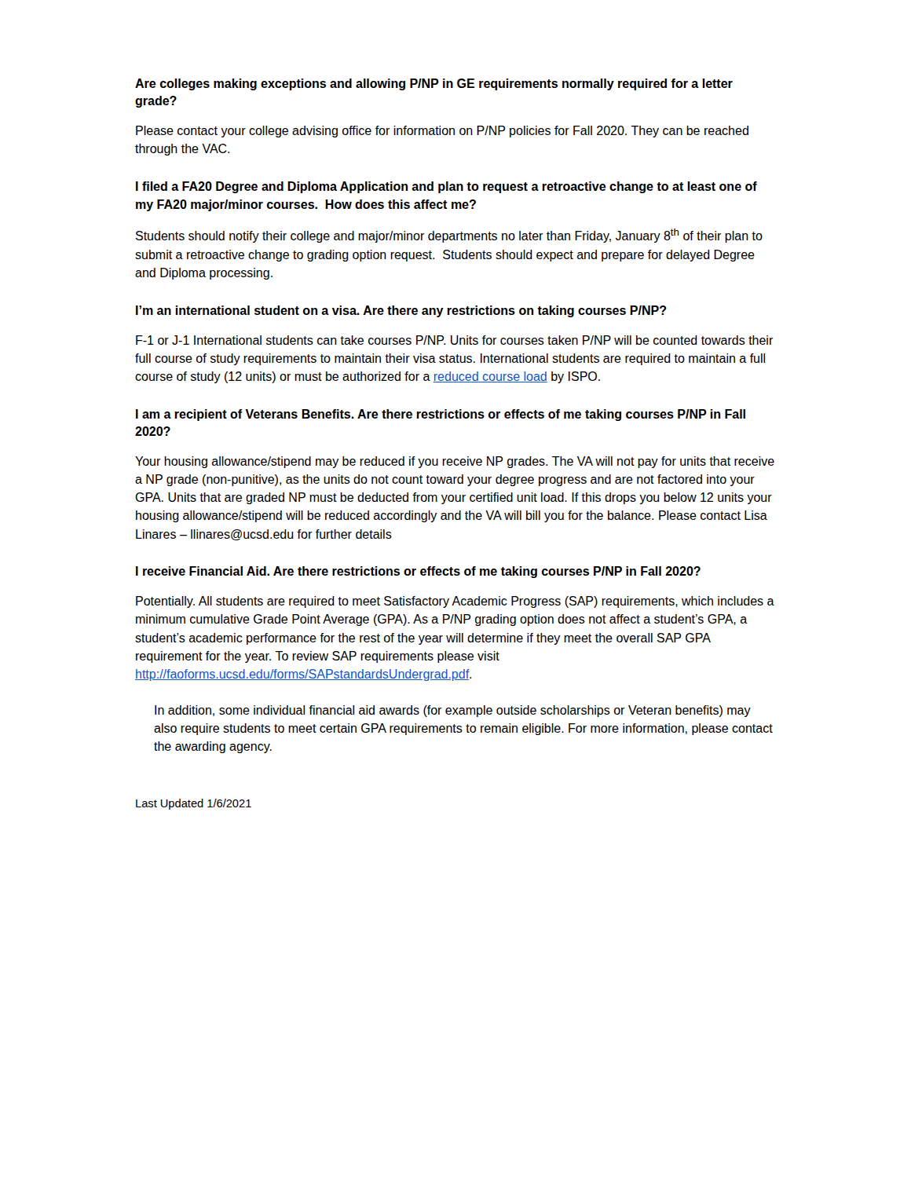Are colleges making exceptions and allowing P/NP in GE requirements normally required for a letter grade?
Please contact your college advising office for information on P/NP policies for Fall 2020. They can be reached through the VAC.
I filed a FA20 Degree and Diploma Application and plan to request a retroactive change to at least one of my FA20 major/minor courses. How does this affect me?
Students should notify their college and major/minor departments no later than Friday, January 8th of their plan to submit a retroactive change to grading option request. Students should expect and prepare for delayed Degree and Diploma processing.
I’m an international student on a visa. Are there any restrictions on taking courses P/NP?
F-1 or J-1 International students can take courses P/NP. Units for courses taken P/NP will be counted towards their full course of study requirements to maintain their visa status. International students are required to maintain a full course of study (12 units) or must be authorized for a reduced course load by ISPO.
I am a recipient of Veterans Benefits. Are there restrictions or effects of me taking courses P/NP in Fall 2020?
Your housing allowance/stipend may be reduced if you receive NP grades. The VA will not pay for units that receive a NP grade (non-punitive), as the units do not count toward your degree progress and are not factored into your GPA. Units that are graded NP must be deducted from your certified unit load. If this drops you below 12 units your housing allowance/stipend will be reduced accordingly and the VA will bill you for the balance. Please contact Lisa Linares – llinares@ucsd.edu for further details
I receive Financial Aid. Are there restrictions or effects of me taking courses P/NP in Fall 2020?
Potentially. All students are required to meet Satisfactory Academic Progress (SAP) requirements, which includes a minimum cumulative Grade Point Average (GPA). As a P/NP grading option does not affect a student’s GPA, a student’s academic performance for the rest of the year will determine if they meet the overall SAP GPA requirement for the year. To review SAP requirements please visit http://faoforms.ucsd.edu/forms/SAPstandardsUndergrad.pdf.
In addition, some individual financial aid awards (for example outside scholarships or Veteran benefits) may also require students to meet certain GPA requirements to remain eligible. For more information, please contact the awarding agency.
Last Updated 1/6/2021